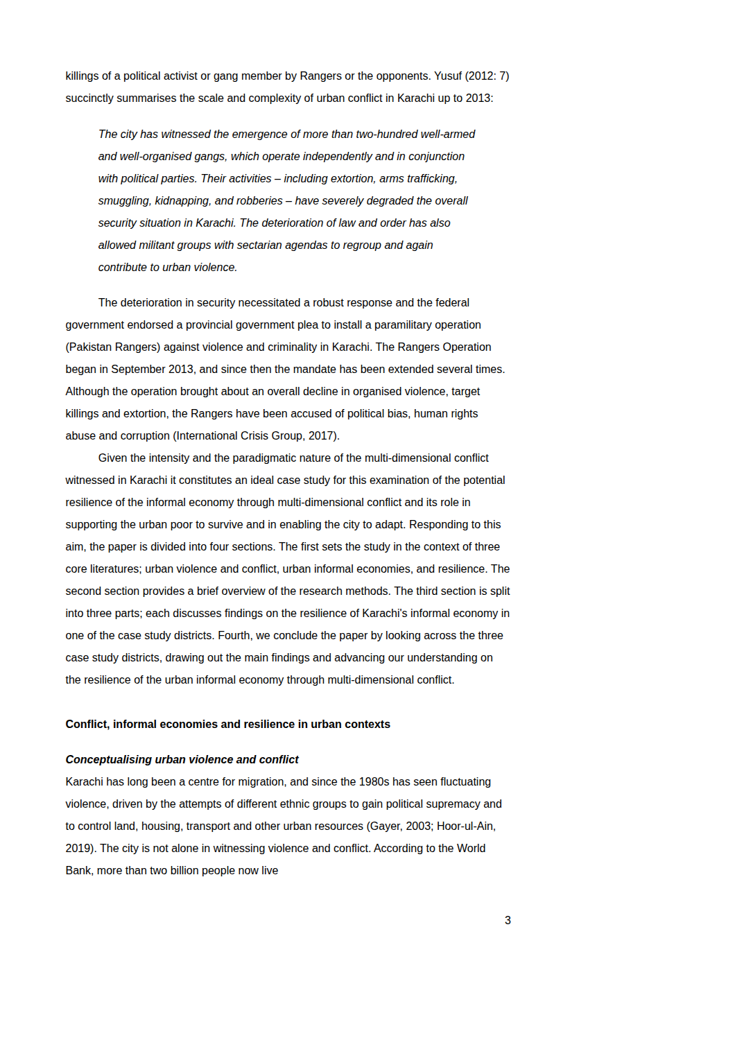killings of a political activist or gang member by Rangers or the opponents. Yusuf (2012: 7) succinctly summarises the scale and complexity of urban conflict in Karachi up to 2013:
The city has witnessed the emergence of more than two-hundred well-armed and well-organised gangs, which operate independently and in conjunction with political parties. Their activities – including extortion, arms trafficking, smuggling, kidnapping, and robberies – have severely degraded the overall security situation in Karachi. The deterioration of law and order has also allowed militant groups with sectarian agendas to regroup and again contribute to urban violence.
The deterioration in security necessitated a robust response and the federal government endorsed a provincial government plea to install a paramilitary operation (Pakistan Rangers) against violence and criminality in Karachi. The Rangers Operation began in September 2013, and since then the mandate has been extended several times. Although the operation brought about an overall decline in organised violence, target killings and extortion, the Rangers have been accused of political bias, human rights abuse and corruption (International Crisis Group, 2017).
Given the intensity and the paradigmatic nature of the multi-dimensional conflict witnessed in Karachi it constitutes an ideal case study for this examination of the potential resilience of the informal economy through multi-dimensional conflict and its role in supporting the urban poor to survive and in enabling the city to adapt. Responding to this aim, the paper is divided into four sections. The first sets the study in the context of three core literatures; urban violence and conflict, urban informal economies, and resilience. The second section provides a brief overview of the research methods. The third section is split into three parts; each discusses findings on the resilience of Karachi's informal economy in one of the case study districts. Fourth, we conclude the paper by looking across the three case study districts, drawing out the main findings and advancing our understanding on the resilience of the urban informal economy through multi-dimensional conflict.
Conflict, informal economies and resilience in urban contexts
Conceptualising urban violence and conflict
Karachi has long been a centre for migration, and since the 1980s has seen fluctuating violence, driven by the attempts of different ethnic groups to gain political supremacy and to control land, housing, transport and other urban resources (Gayer, 2003; Hoor-ul-Ain, 2019). The city is not alone in witnessing violence and conflict. According to the World Bank, more than two billion people now live
3